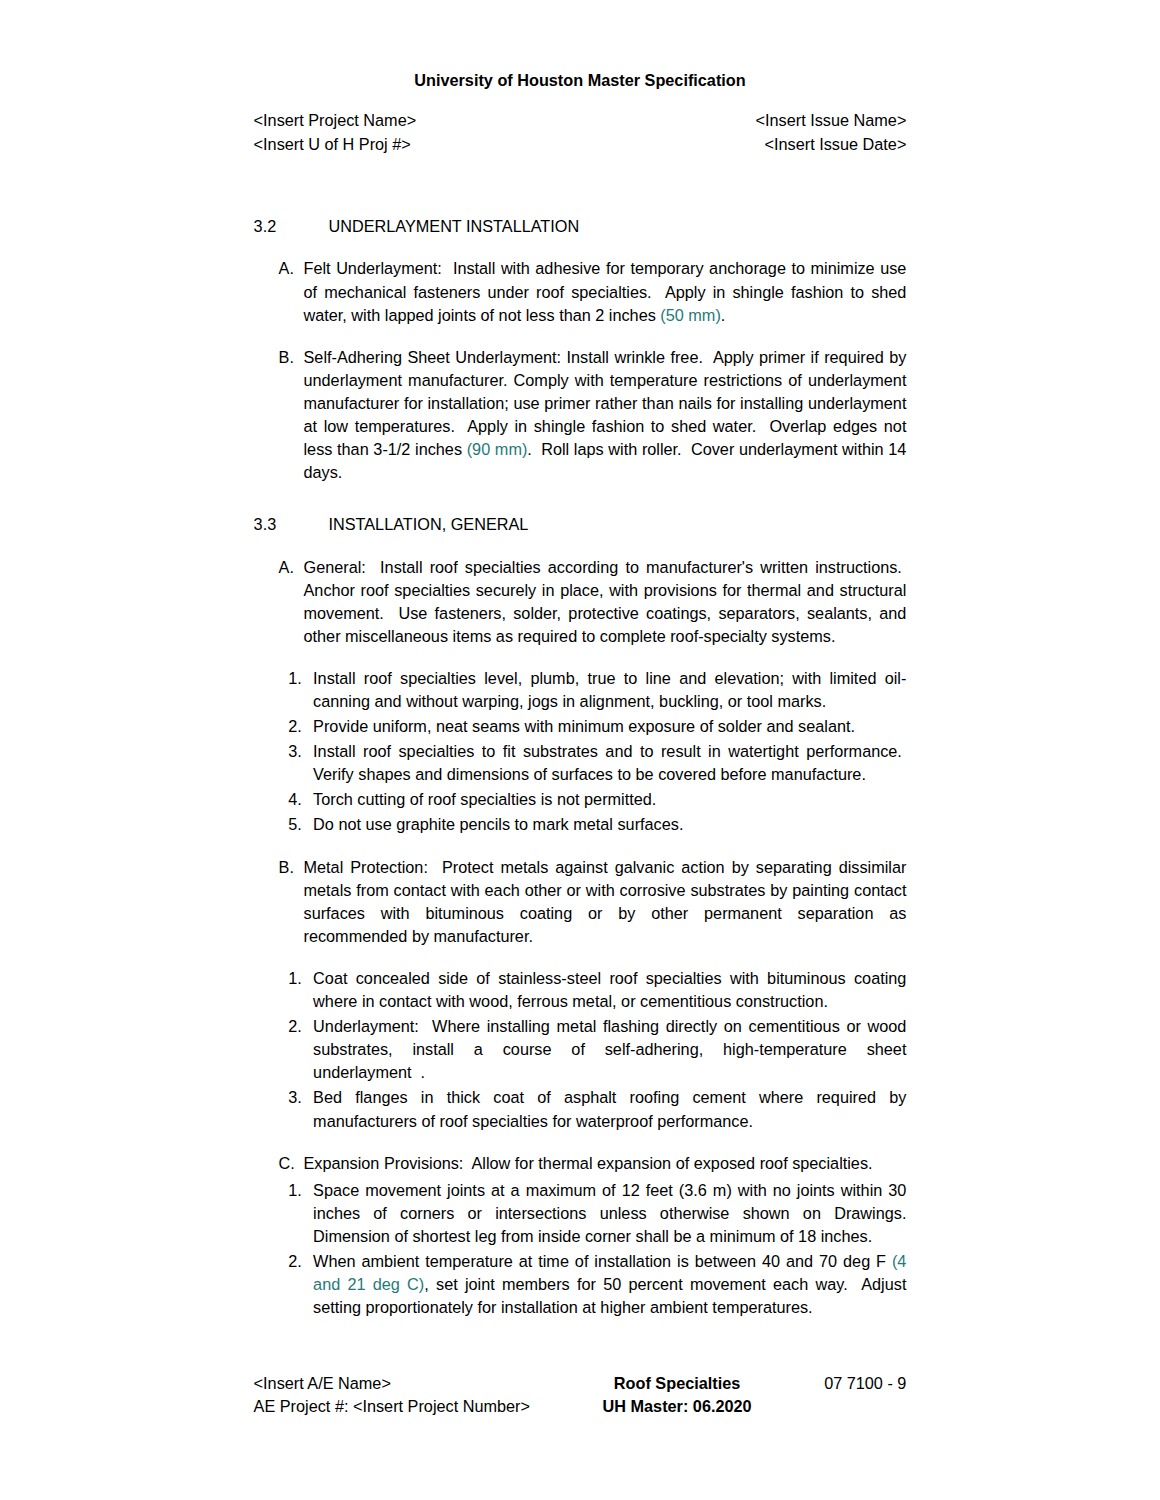University of Houston Master Specification
<Insert Project Name>
<Insert Issue Name>
<Insert U of H Proj #>
<Insert Issue Date>
3.2
UNDERLAYMENT INSTALLATION
A.
Felt Underlayment: Install with adhesive for temporary anchorage to minimize use of mechanical fasteners under roof specialties. Apply in shingle fashion to shed water, with lapped joints of not less than 2 inches (50 mm).
B.
Self-Adhering Sheet Underlayment: Install wrinkle free. Apply primer if required by underlayment manufacturer. Comply with temperature restrictions of underlayment manufacturer for installation; use primer rather than nails for installing underlayment at low temperatures. Apply in shingle fashion to shed water. Overlap edges not less than 3-1/2 inches (90 mm). Roll laps with roller. Cover underlayment within 14 days.
3.3
INSTALLATION, GENERAL
A.
General: Install roof specialties according to manufacturer's written instructions. Anchor roof specialties securely in place, with provisions for thermal and structural movement. Use fasteners, solder, protective coatings, separators, sealants, and other miscellaneous items as required to complete roof-specialty systems.
1.
Install roof specialties level, plumb, true to line and elevation; with limited oil-canning and without warping, jogs in alignment, buckling, or tool marks.
2.
Provide uniform, neat seams with minimum exposure of solder and sealant.
3.
Install roof specialties to fit substrates and to result in watertight performance. Verify shapes and dimensions of surfaces to be covered before manufacture.
4.
Torch cutting of roof specialties is not permitted.
5.
Do not use graphite pencils to mark metal surfaces.
B.
Metal Protection: Protect metals against galvanic action by separating dissimilar metals from contact with each other or with corrosive substrates by painting contact surfaces with bituminous coating or by other permanent separation as recommended by manufacturer.
1.
Coat concealed side of stainless-steel roof specialties with bituminous coating where in contact with wood, ferrous metal, or cementitious construction.
2.
Underlayment: Where installing metal flashing directly on cementitious or wood substrates, install a course of self-adhering, high-temperature sheet underlayment .
3.
Bed flanges in thick coat of asphalt roofing cement where required by manufacturers of roof specialties for waterproof performance.
C.
Expansion Provisions: Allow for thermal expansion of exposed roof specialties.
1.
Space movement joints at a maximum of 12 feet (3.6 m) with no joints within 30 inches of corners or intersections unless otherwise shown on Drawings. Dimension of shortest leg from inside corner shall be a minimum of 18 inches.
2.
When ambient temperature at time of installation is between 40 and 70 deg F (4 and 21 deg C), set joint members for 50 percent movement each way. Adjust setting proportionately for installation at higher ambient temperatures.
<Insert A/E Name>
AE Project #: <Insert Project Number>
Roof Specialties
UH Master: 06.2020
07 7100 - 9